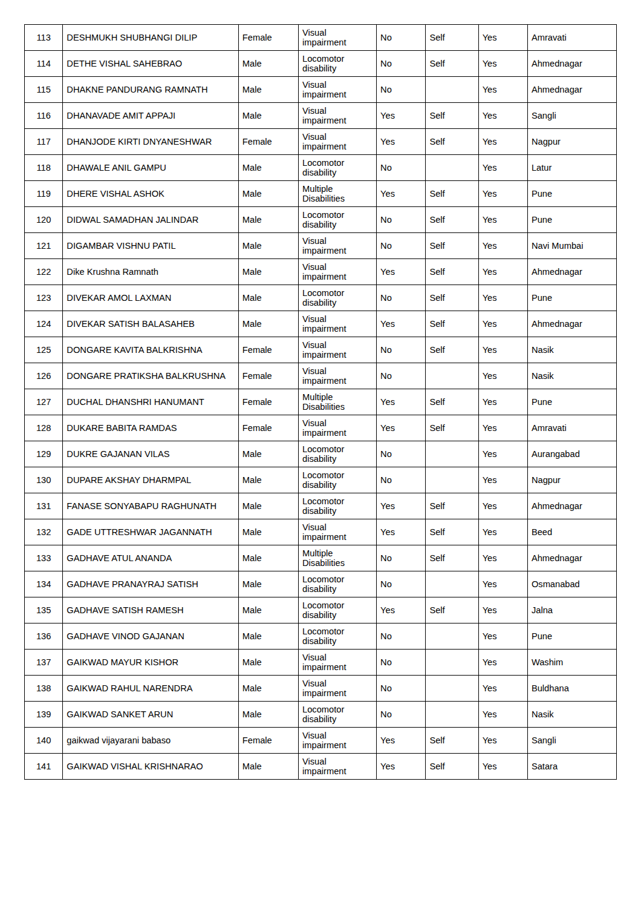| 113 | DESHMUKH SHUBHANGI DILIP | Female | Visual impairment | No | Self | Yes | Amravati |
| 114 | DETHE VISHAL SAHEBRAO | Male | Locomotor disability | No | Self | Yes | Ahmednagar |
| 115 | DHAKNE PANDURANG RAMNATH | Male | Visual impairment | No | | Yes | Ahmednagar |
| 116 | DHANAVADE AMIT APPAJI | Male | Visual impairment | Yes | Self | Yes | Sangli |
| 117 | DHANJODE KIRTI DNYANESHWAR | Female | Visual impairment | Yes | Self | Yes | Nagpur |
| 118 | DHAWALE ANIL GAMPU | Male | Locomotor disability | No | | Yes | Latur |
| 119 | DHERE VISHAL ASHOK | Male | Multiple Disabilities | Yes | Self | Yes | Pune |
| 120 | DIDWAL SAMADHAN JALINDAR | Male | Locomotor disability | No | Self | Yes | Pune |
| 121 | DIGAMBAR VISHNU PATIL | Male | Visual impairment | No | Self | Yes | Navi Mumbai |
| 122 | Dike Krushna Ramnath | Male | Visual impairment | Yes | Self | Yes | Ahmednagar |
| 123 | DIVEKAR AMOL LAXMAN | Male | Locomotor disability | No | Self | Yes | Pune |
| 124 | DIVEKAR SATISH BALASAHEB | Male | Visual impairment | Yes | Self | Yes | Ahmednagar |
| 125 | DONGARE KAVITA BALKRISHNA | Female | Visual impairment | No | Self | Yes | Nasik |
| 126 | DONGARE PRATIKSHA BALKRUSHNA | Female | Visual impairment | No | | Yes | Nasik |
| 127 | DUCHAL DHANSHRI HANUMANT | Female | Multiple Disabilities | Yes | Self | Yes | Pune |
| 128 | DUKARE BABITA RAMDAS | Female | Visual impairment | Yes | Self | Yes | Amravati |
| 129 | DUKRE GAJANAN VILAS | Male | Locomotor disability | No | | Yes | Aurangabad |
| 130 | DUPARE AKSHAY DHARMPAL | Male | Locomotor disability | No | | Yes | Nagpur |
| 131 | FANASE SONYABAPU RAGHUNATH | Male | Locomotor disability | Yes | Self | Yes | Ahmednagar |
| 132 | GADE UTTRESHWAR JAGANNATH | Male | Visual impairment | Yes | Self | Yes | Beed |
| 133 | GADHAVE ATUL ANANDA | Male | Multiple Disabilities | No | Self | Yes | Ahmednagar |
| 134 | GADHAVE PRANAYRAJ SATISH | Male | Locomotor disability | No | | Yes | Osmanabad |
| 135 | GADHAVE SATISH RAMESH | Male | Locomotor disability | Yes | Self | Yes | Jalna |
| 136 | GADHAVE VINOD GAJANAN | Male | Locomotor disability | No | | Yes | Pune |
| 137 | GAIKWAD MAYUR KISHOR | Male | Visual impairment | No | | Yes | Washim |
| 138 | GAIKWAD RAHUL NARENDRA | Male | Visual impairment | No | | Yes | Buldhana |
| 139 | GAIKWAD SANKET ARUN | Male | Locomotor disability | No | | Yes | Nasik |
| 140 | gaikwad vijayarani babaso | Female | Visual impairment | Yes | Self | Yes | Sangli |
| 141 | GAIKWAD VISHAL KRISHNARAO | Male | Visual impairment | Yes | Self | Yes | Satara |